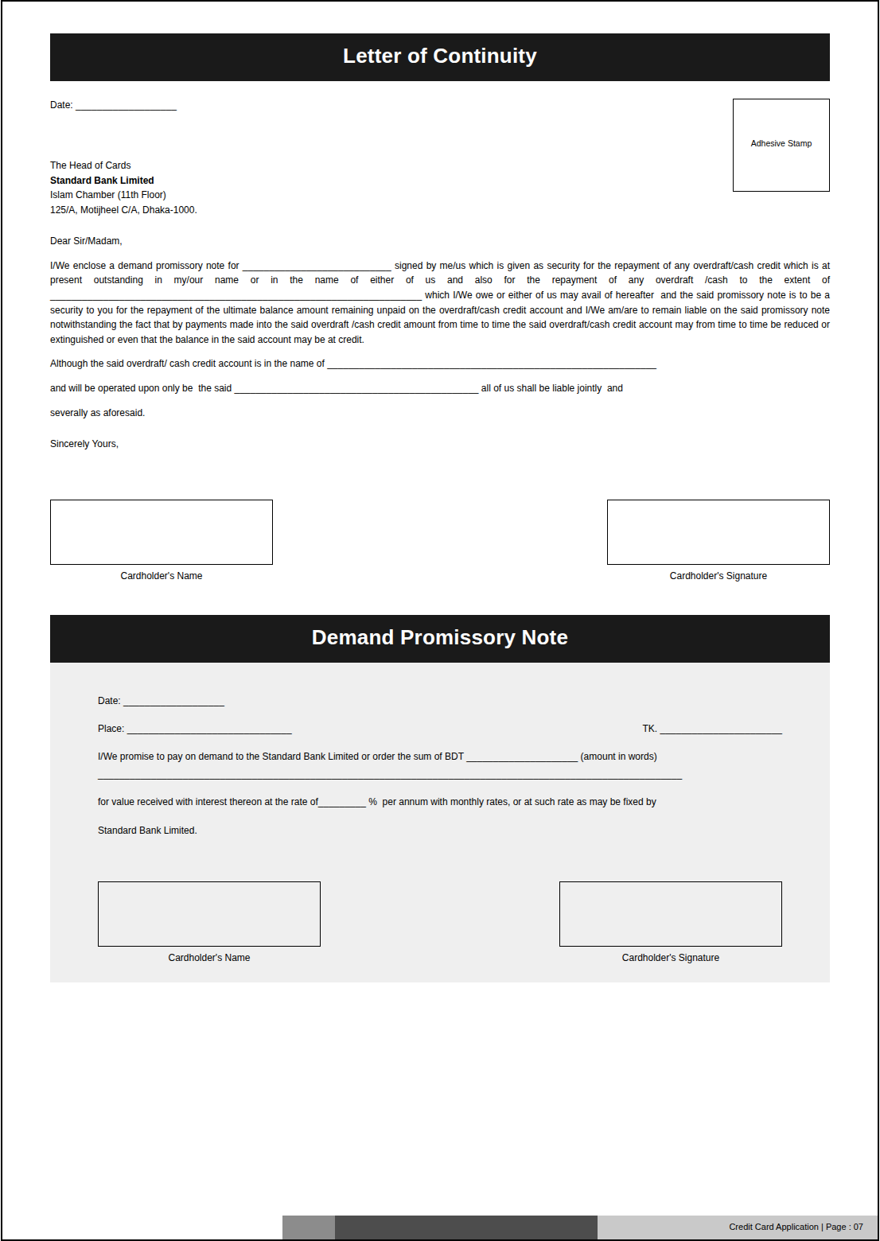Letter of Continuity
Adhesive Stamp
Date: ___________________
The Head of Cards
Standard Bank Limited
Islam Chamber (11th Floor)
125/A, Motijheel C/A, Dhaka-1000.
Dear Sir/Madam,
I/We enclose a demand promissory note for ____________________________ signed by me/us which is given as security for the repayment of any overdraft/cash credit which is at present outstanding in my/our name or in the name of either of us and also for the repayment of any overdraft /cash to the extent of ______________________________________________________________________ which I/We owe or either of us may avail of hereafter and the said promissory note is to be a security to you for the repayment of the ultimate balance amount remaining unpaid on the overdraft/cash credit account and I/We am/are to remain liable on the said promissory note notwithstanding the fact that by payments made into the said overdraft /cash credit amount from time to time the said overdraft/cash credit account may from time to time be reduced or extinguished or even that the balance in the said account may be at credit.
Although the said overdraft/ cash credit account is in the name of ______________________________________________________________
and will be operated upon only be the said ______________________________________________ all of us shall be liable jointly and
severally as aforesaid.
Sincerely Yours,
Cardholder's Name
Cardholder's Signature
Demand Promissory Note
Date: ___________________
Place: _______________________________ TK. _______________________
I/We promise to pay on demand to the Standard Bank Limited or order the sum of BDT _____________________ (amount in words)
______________________________________________________________________________________________________________
for value received with interest thereon at the rate of_________ % per annum with monthly rates, or at such rate as may be fixed by
Standard Bank Limited.
Cardholder's Name
Cardholder's Signature
Credit Card Application | Page : 07